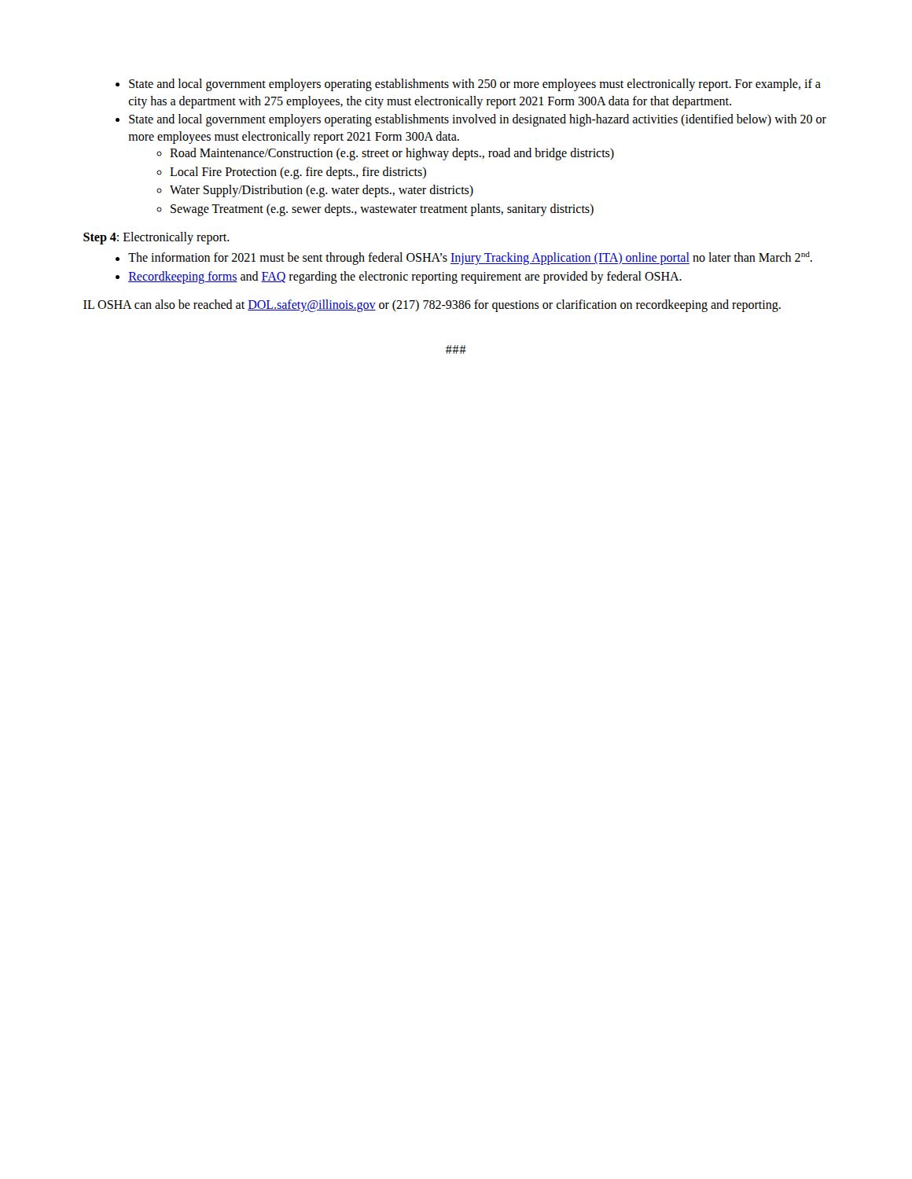State and local government employers operating establishments with 250 or more employees must electronically report. For example, if a city has a department with 275 employees, the city must electronically report 2021 Form 300A data for that department.
State and local government employers operating establishments involved in designated high-hazard activities (identified below) with 20 or more employees must electronically report 2021 Form 300A data.
Road Maintenance/Construction (e.g. street or highway depts., road and bridge districts)
Local Fire Protection (e.g. fire depts., fire districts)
Water Supply/Distribution (e.g. water depts., water districts)
Sewage Treatment (e.g. sewer depts., wastewater treatment plants, sanitary districts)
Step 4: Electronically report.
The information for 2021 must be sent through federal OSHA’s Injury Tracking Application (ITA) online portal no later than March 2nd.
Recordkeeping forms and FAQ regarding the electronic reporting requirement are provided by federal OSHA.
IL OSHA can also be reached at DOL.safety@illinois.gov or (217) 782-9386 for questions or clarification on recordkeeping and reporting.
###